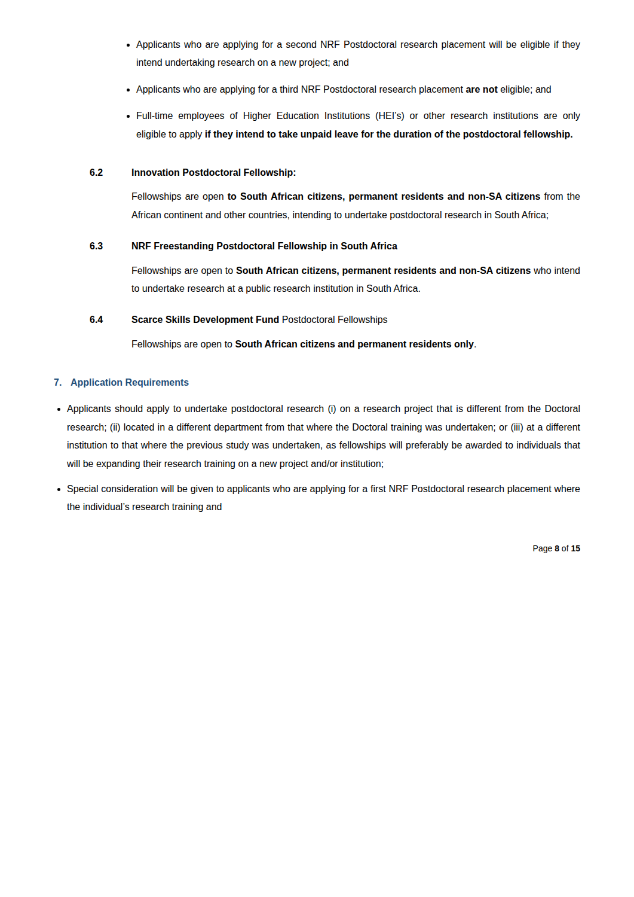Applicants who are applying for a second NRF Postdoctoral research placement will be eligible if they intend undertaking research on a new project; and
Applicants who are applying for a third NRF Postdoctoral research placement are not eligible; and
Full-time employees of Higher Education Institutions (HEI’s) or other research institutions are only eligible to apply if they intend to take unpaid leave for the duration of the postdoctoral fellowship.
6.2
Innovation Postdoctoral Fellowship:
Fellowships are open to South African citizens, permanent residents and non-SA citizens from the African continent and other countries, intending to undertake postdoctoral research in South Africa;
6.3
NRF Freestanding Postdoctoral Fellowship in South Africa
Fellowships are open to South African citizens, permanent residents and non-SA citizens who intend to undertake research at a public research institution in South Africa.
6.4
Scarce Skills Development Fund Postdoctoral Fellowships
Fellowships are open to South African citizens and permanent residents only.
7. Application Requirements
Applicants should apply to undertake postdoctoral research (i) on a research project that is different from the Doctoral research; (ii) located in a different department from that where the Doctoral training was undertaken; or (iii) at a different institution to that where the previous study was undertaken, as fellowships will preferably be awarded to individuals that will be expanding their research training on a new project and/or institution;
Special consideration will be given to applicants who are applying for a first NRF Postdoctoral research placement where the individual’s research training and
Page 8 of 15